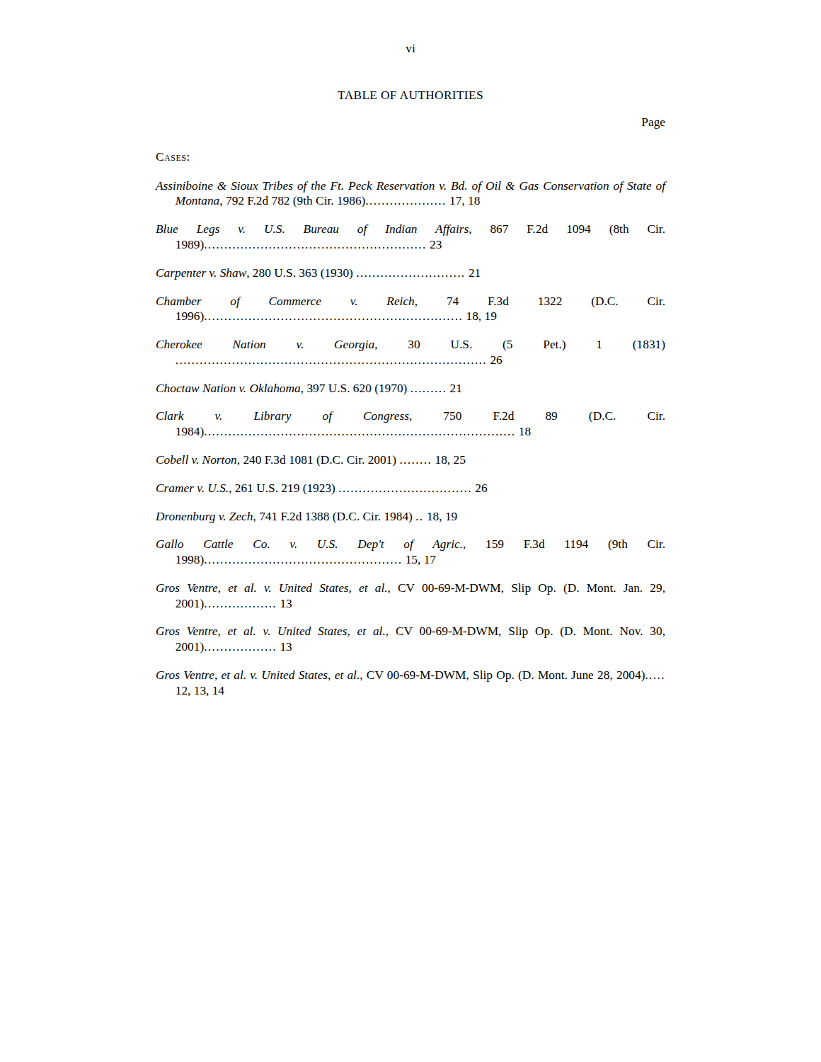vi
TABLE OF AUTHORITIES
Page
Cases:
Assiniboine & Sioux Tribes of the Ft. Peck Reservation v. Bd. of Oil & Gas Conservation of State of Montana, 792 F.2d 782 (9th Cir. 1986).................... 17, 18
Blue Legs v. U.S. Bureau of Indian Affairs, 867 F.2d 1094 (8th Cir. 1989)....................................................... 23
Carpenter v. Shaw, 280 U.S. 363 (1930) ........................... 21
Chamber of Commerce v. Reich, 74 F.3d 1322 (D.C. Cir. 1996)................................................................ 18, 19
Cherokee Nation v. Georgia, 30 U.S. (5 Pet.) 1 (1831) ............................................................................. 26
Choctaw Nation v. Oklahoma, 397 U.S. 620 (1970) ......... 21
Clark v. Library of Congress, 750 F.2d 89 (D.C. Cir. 1984)............................................................................. 18
Cobell v. Norton, 240 F.3d 1081 (D.C. Cir. 2001) ........ 18, 25
Cramer v. U.S., 261 U.S. 219 (1923) ................................. 26
Dronenburg v. Zech, 741 F.2d 1388 (D.C. Cir. 1984) .. 18, 19
Gallo Cattle Co. v. U.S. Dep't of Agric., 159 F.3d 1194 (9th Cir. 1998)................................................. 15, 17
Gros Ventre, et al. v. United States, et al., CV 00-69-M-DWM, Slip Op. (D. Mont. Jan. 29, 2001).................. 13
Gros Ventre, et al. v. United States, et al., CV 00-69-M-DWM, Slip Op. (D. Mont. Nov. 30, 2001).................. 13
Gros Ventre, et al. v. United States, et al., CV 00-69-M-DWM, Slip Op. (D. Mont. June 28, 2004)..... 12, 13, 14